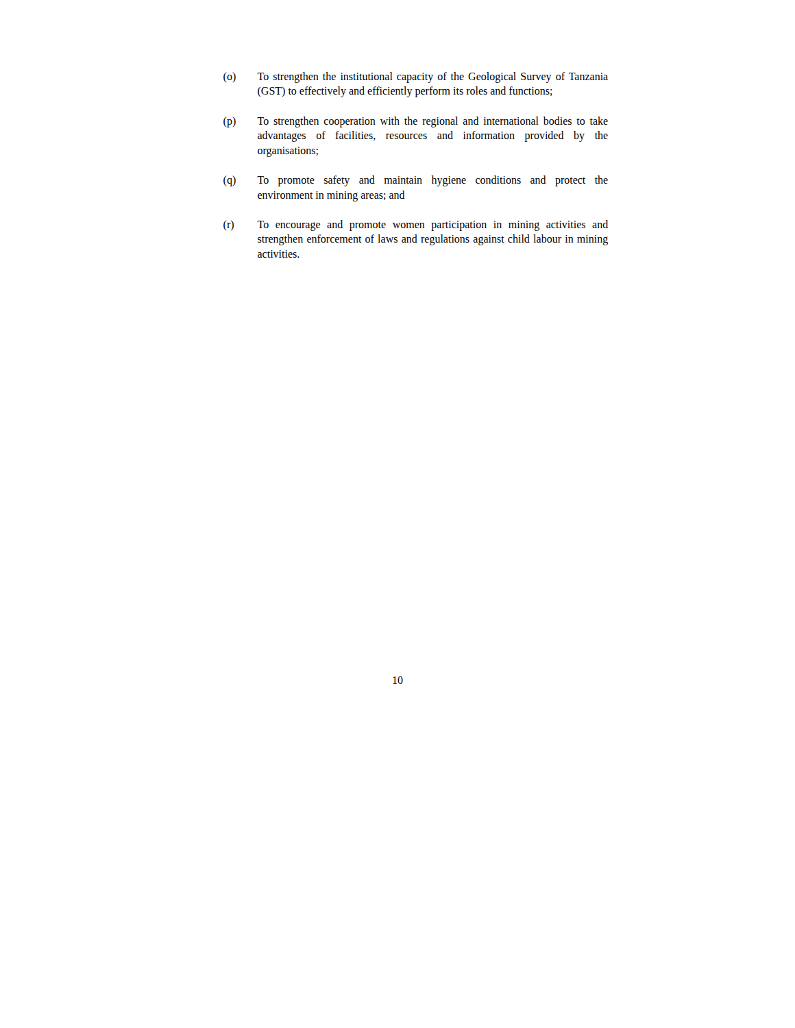(o)
To strengthen the institutional capacity of the Geological Survey of Tanzania (GST) to effectively and efficiently perform its roles and functions;
(p)
To strengthen cooperation with the regional and international bodies to take advantages of facilities, resources and information provided by the organisations;
(q)
To promote safety and maintain hygiene conditions and protect the environment in mining areas; and
(r)
To encourage and promote women participation in mining activities and strengthen enforcement of laws and regulations against child labour in mining activities.
10